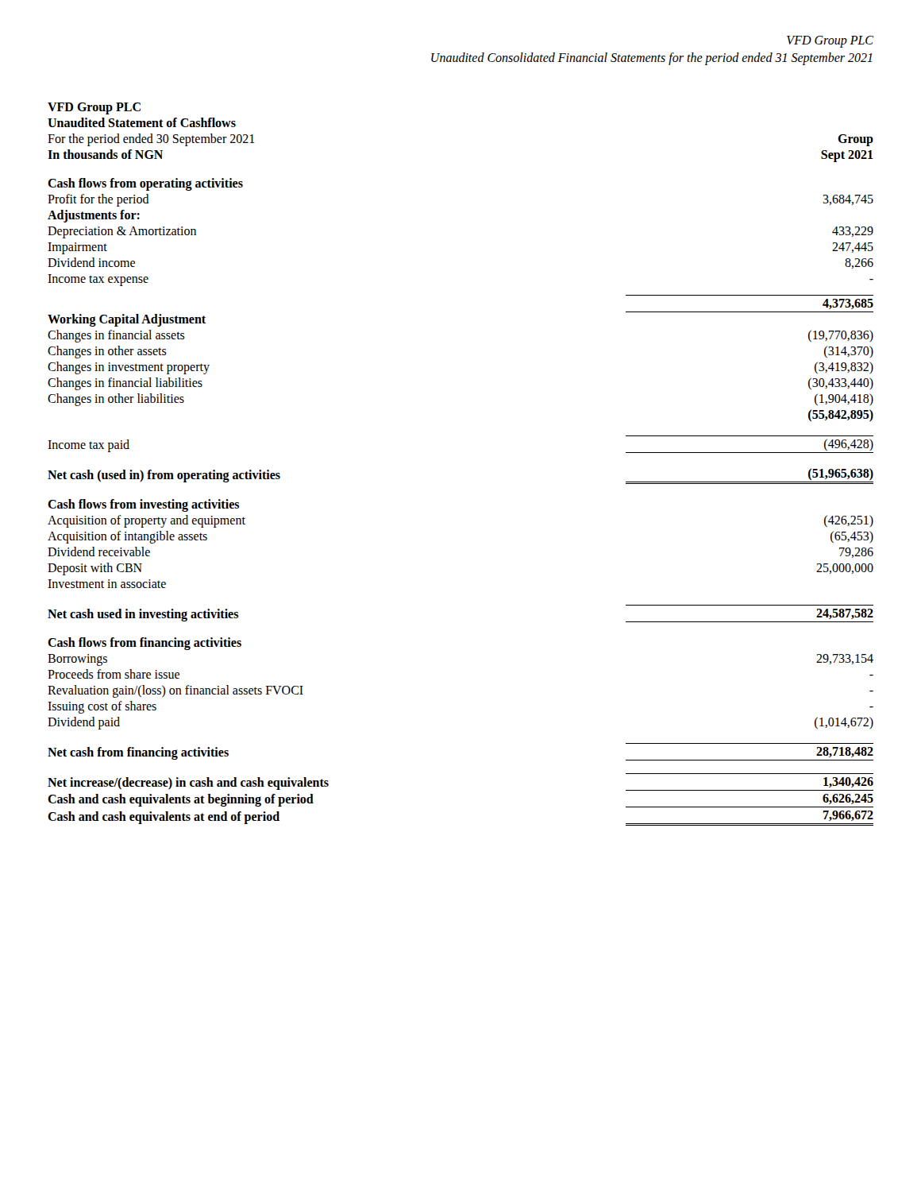VFD Group PLC
Unaudited Consolidated Financial Statements for the period ended 31 September 2021
| VFD Group PLC | |
| Unaudited Statement of Cashflows | |
| For the period ended 30 September 2021 | Group |
| In thousands of NGN | Sept 2021 |
| Cash flows from operating activities | |
| Profit for the period | 3,684,745 |
| Adjustments for: | |
| Depreciation & Amortization | 433,229 |
| Impairment | 247,445 |
| Dividend income | 8,266 |
| Income tax expense | - |
| | 4,373,685 |
| Working Capital Adjustment | |
| Changes in financial assets | (19,770,836) |
| Changes in other assets | (314,370) |
| Changes in investment property | (3,419,832) |
| Changes in financial liabilities | (30,433,440) |
| Changes in other liabilities | (1,904,418) |
| | (55,842,895) |
| Income tax paid | (496,428) |
| Net cash (used in) from operating activities | (51,965,638) |
| Cash flows from investing activities | |
| Acquisition of property and equipment | (426,251) |
| Acquisition of intangible assets | (65,453) |
| Dividend receivable | 79,286 |
| Deposit with CBN | 25,000,000 |
| Investment in associate | |
| Net cash used in investing activities | 24,587,582 |
| Cash flows from financing activities | |
| Borrowings | 29,733,154 |
| Proceeds from share issue | - |
| Revaluation gain/(loss) on financial assets FVOCI | - |
| Issuing cost of shares | - |
| Dividend paid | (1,014,672) |
| Net cash from financing activities | 28,718,482 |
| Net increase/(decrease) in cash and cash equivalents | 1,340,426 |
| Cash and cash equivalents at beginning of period | 6,626,245 |
| Cash and cash equivalents at end of period | 7,966,672 |